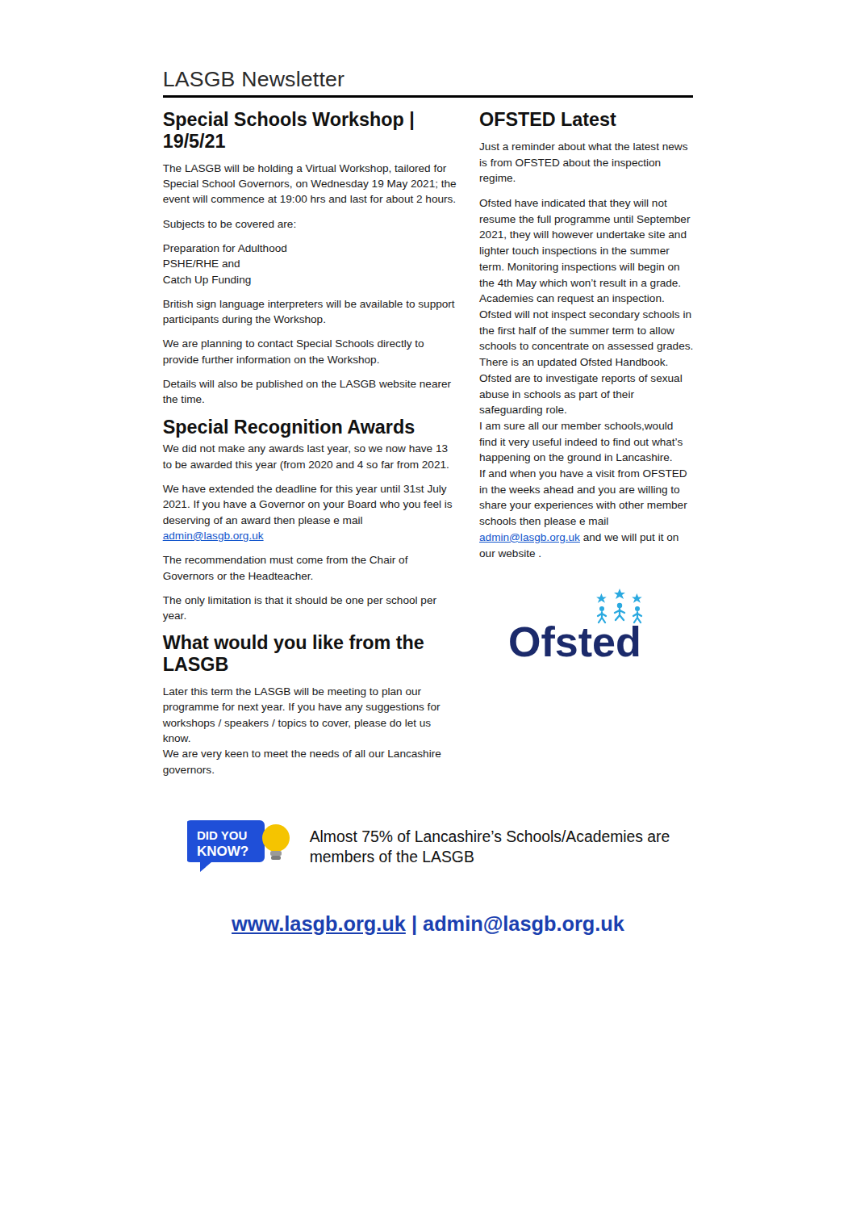LASGB Newsletter
Special Schools Workshop | 19/5/21
The LASGB will be holding a Virtual Workshop, tailored for Special School Governors, on Wednesday 19 May 2021; the event will commence at 19:00 hrs and last for about 2 hours.
Subjects to be covered are:
Preparation for Adulthood
PSHE/RHE and
Catch Up Funding
British sign language interpreters will be available to support participants during the Workshop.
We are planning to contact Special Schools directly to provide further information on the Workshop.
Details will also be published on the LASGB website nearer the time.
Special Recognition Awards
We did not make any awards last year, so we now have 13 to be awarded this year (from 2020 and 4 so far from 2021.
We have extended the deadline for this year until 31st July 2021. If you have a Governor on your Board who you feel is deserving of an award then please e mail admin@lasgb.org.uk
The recommendation must come from the Chair of Governors or the Headteacher.
The only limitation is that it should be one per school per year.
What would you like from the LASGB
Later this term the LASGB will be meeting to plan our programme for next year. If you have any suggestions for workshops / speakers / topics to cover, please do let us know.
We are very keen to meet the needs of all our Lancashire governors.
OFSTED Latest
Just a reminder about what the latest news is from OFSTED about the inspection regime.
Ofsted have indicated that they will not resume the full programme until September 2021, they will however undertake site and lighter touch inspections in the summer term. Monitoring inspections will begin on the 4th May which won’t result in a grade. Academies can request an inspection. Ofsted will not inspect secondary schools in the first half of the summer term to allow schools to concentrate on assessed grades. There is an updated Ofsted Handbook.
Ofsted are to investigate reports of sexual abuse in schools as part of their safeguarding role.
I am sure all our member schools,would find it very useful indeed to find out what’s happening on the ground in Lancashire.
If and when you have a visit from OFSTED in the weeks ahead and you are willing to share your experiences with other member schools then please e mail admin@lasgb.org.uk and we will put it on our website .
Ofsted
DID YOU KNOW?
Almost 75% of Lancashire’s Schools/Academies are members of the LASGB
www.lasgb.org.uk | admin@lasgb.org.uk